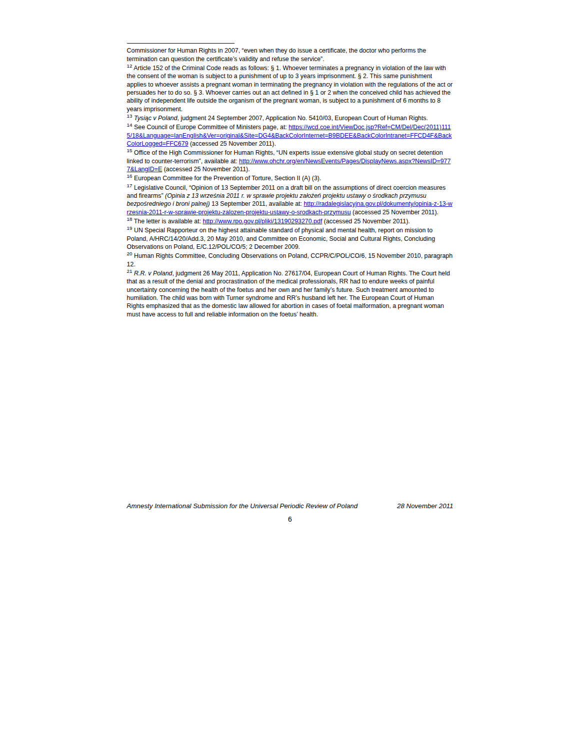Commissioner for Human Rights in 2007, “even when they do issue a certificate, the doctor who performs the termination can question the certificate’s validity and refuse the service”.
12 Article 152 of the Criminal Code reads as follows: § 1. Whoever terminates a pregnancy in violation of the law with the consent of the woman is subject to a punishment of up to 3 years imprisonment. § 2. This same punishment applies to whoever assists a pregnant woman in terminating the pregnancy in violation with the regulations of the act or persuades her to do so. § 3. Whoever carries out an act defined in § 1 or 2 when the conceived child has achieved the ability of independent life outside the organism of the pregnant woman, is subject to a punishment of 6 months to 8 years imprisonment.
13 Tysiąc v Poland, judgment 24 September 2007, Application No. 5410/03, European Court of Human Rights.
14 See Council of Europe Committee of Ministers page, at: https://wcd.coe.int/ViewDoc.jsp?Ref=CM/Del/Dec(2011)1115/18&Language=lanEnglish&Ver=original&Site=DG4&BackColorInternet=B9BDEE&BackColorIntranet=FFCD4F&BackColorLogged=FFC679 (accessed 25 November 2011).
15 Office of the High Commissioner for Human Rights, “UN experts issue extensive global study on secret detention linked to counter-terrorism”, available at: http://www.ohchr.org/en/NewsEvents/Pages/DisplayNews.aspx?NewsID=9777&LangID=E (accessed 25 November 2011).
16 European Committee for the Prevention of Torture, Section II (A) (3).
17 Legislative Council, “Opinion of 13 September 2011 on a draft bill on the assumptions of direct coercion measures and firearms” (Opinia z 13 września 2011 r. w sprawie projektu założeń projektu ustawy o środkach przymusu bezpośredniego i broni palnej) 13 September 2011, available at: http://radalegislacyjna.gov.pl/dokumenty/opinia-z-13-wrzesnia-2011-r-w-sprawie-projektu-zalozen-projektu-ustawy-o-srodkach-przymusu (accessed 25 November 2011).
18 The letter is available at: http://www.rpo.gov.pl/pliki/13190293270.pdf (accessed 25 November 2011).
19 UN Special Rapporteur on the highest attainable standard of physical and mental health, report on mission to Poland, A/HRC/14/20/Add.3, 20 May 2010, and Committee on Economic, Social and Cultural Rights, Concluding Observations on Poland, E/C.12/POL/CO/5; 2 December 2009.
20 Human Rights Committee, Concluding Observations on Poland, CCPR/C/POL/CO/6, 15 November 2010, paragraph 12.
21 R.R. v Poland, judgment 26 May 2011, Application No. 27617/04, European Court of Human Rights. The Court held that as a result of the denial and procrastination of the medical professionals, RR had to endure weeks of painful uncertainty concerning the health of the foetus and her own and her family’s future. Such treatment amounted to humiliation. The child was born with Turner syndrome and RR’s husband left her. The European Court of Human Rights emphasized that as the domestic law allowed for abortion in cases of foetal malformation, a pregnant woman must have access to full and reliable information on the foetus’ health.
Amnesty International Submission for the Universal Periodic Review of Poland
28 November 2011
6